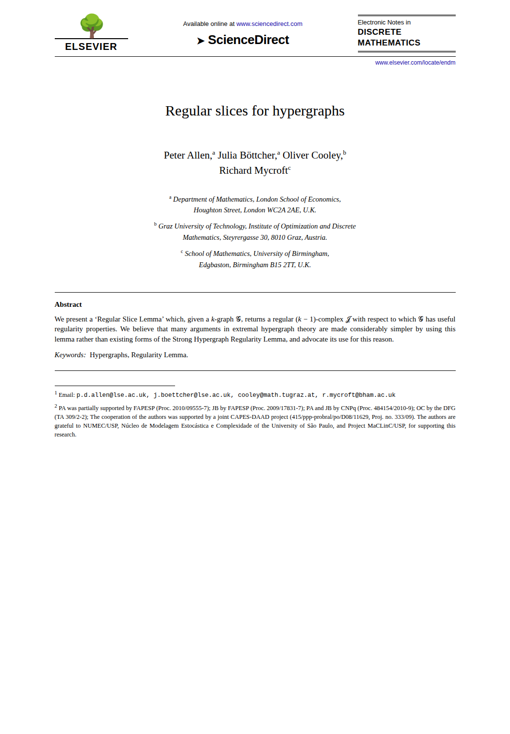🌳
ELSEVIER
Available online at www.sciencedirect.com
➤ ScienceDirect
Electronic Notes in
DISCRETE
MATHEMATICS
www.elsevier.com/locate/endm
Regular slices for hypergraphs
Peter Allen,a Julia Böttcher,a Oliver Cooley,b
Richard Mycroftc
a Department of Mathematics, London School of Economics,
Houghton Street, London WC2A 2AE, U.K.
b Graz University of Technology, Institute of Optimization and Discrete
Mathematics, Steyrergasse 30, 8010 Graz, Austria.
c School of Mathematics, University of Birmingham,
Edgbaston, Birmingham B15 2TT, U.K.
Abstract
We present a ‘Regular Slice Lemma’ which, given a k-graph 𝒢, returns a regular (k − 1)-complex 𝒥 with respect to which 𝒢 has useful regularity properties. We believe that many arguments in extremal hypergraph theory are made considerably simpler by using this lemma rather than existing forms of the Strong Hypergraph Regularity Lemma, and advocate its use for this reason.
Keywords: Hypergraphs, Regularity Lemma.
1 Email: p.d.allen@lse.ac.uk, j.boettcher@lse.ac.uk, cooley@math.tugraz.at, r.mycroft@bham.ac.uk
2 PA was partially supported by FAPESP (Proc. 2010/09555-7); JB by FAPESP (Proc. 2009/17831-7); PA and JB by CNPq (Proc. 484154/2010-9); OC by the DFG (TA 309/2-2); The cooperation of the authors was supported by a joint CAPES-DAAD project (415/ppp-probral/po/D08/11629, Proj. no. 333/09). The authors are grateful to NUMEC/USP, Núcleo de Modelagem Estocástica e Complexidade of the University of São Paulo, and Project MaCLinC/USP, for supporting this research.